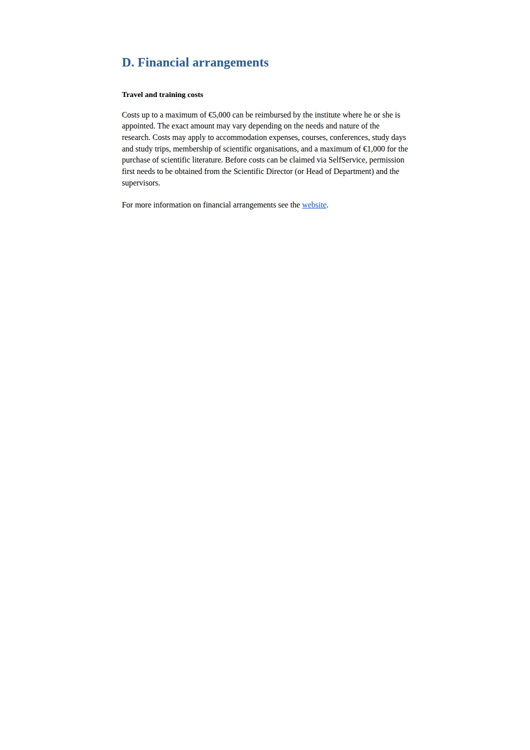D. Financial arrangements
Travel and training costs
Costs up to a maximum of €5,000 can be reimbursed by the institute where he or she is appointed. The exact amount may vary depending on the needs and nature of the research. Costs may apply to accommodation expenses, courses, conferences, study days and study trips, membership of scientific organisations, and a maximum of €1,000 for the purchase of scientific literature. Before costs can be claimed via SelfService, permission first needs to be obtained from the Scientific Director (or Head of Department) and the supervisors.
For more information on financial arrangements see the website.